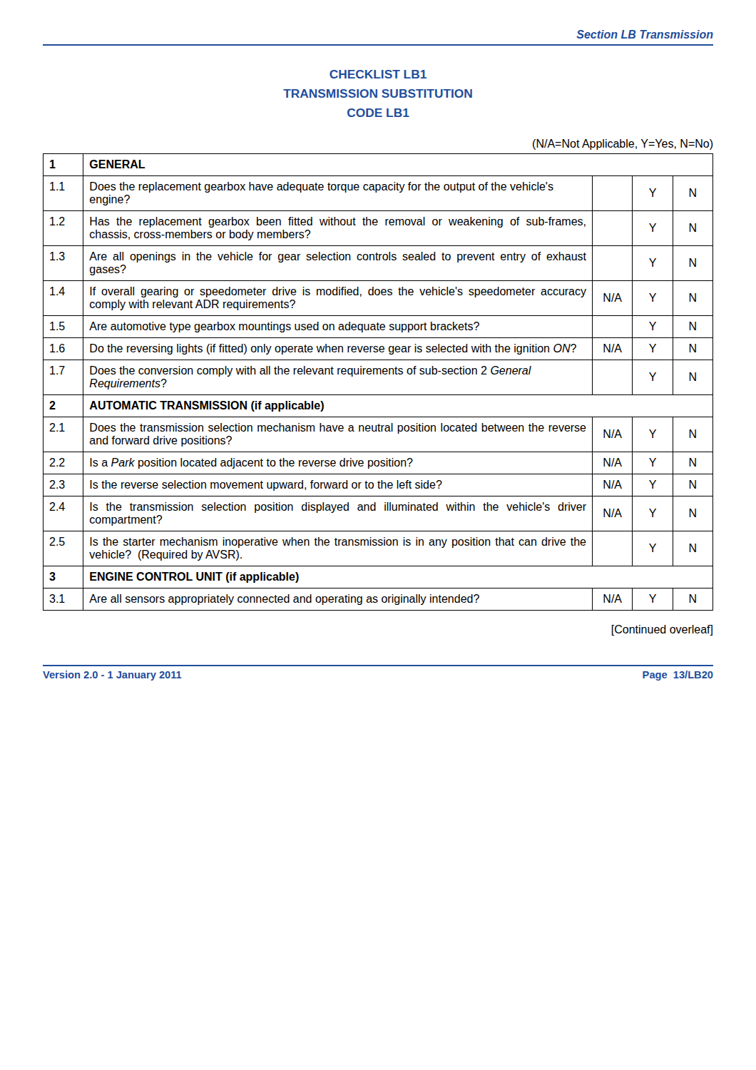Section LB Transmission
CHECKLIST LB1
TRANSMISSION SUBSTITUTION
CODE LB1
(N/A=Not Applicable, Y=Yes, N=No)
| 1 | GENERAL |
| 1.1 | Does the replacement gearbox have adequate torque capacity for the output of the vehicle's engine? | | Y | N |
| 1.2 | Has the replacement gearbox been fitted without the removal or weakening of sub-frames, chassis, cross-members or body members? | | Y | N |
| 1.3 | Are all openings in the vehicle for gear selection controls sealed to prevent entry of exhaust gases? | | Y | N |
| 1.4 | If overall gearing or speedometer drive is modified, does the vehicle's speedometer accuracy comply with relevant ADR requirements? | N/A | Y | N |
| 1.5 | Are automotive type gearbox mountings used on adequate support brackets? | | Y | N |
| 1.6 | Do the reversing lights (if fitted) only operate when reverse gear is selected with the ignition ON ? | N/A | Y | N |
| 1.7 | Does the conversion comply with all the relevant requirements of sub-section 2 General Requirements ? | | Y | N |
| 2 | AUTOMATIC TRANSMISSION (if applicable) |
| 2.1 | Does the transmission selection mechanism have a neutral position located between the reverse and forward drive positions? | N/A | Y | N |
| 2.2 | Is a Park position located adjacent to the reverse drive position? | N/A | Y | N |
| 2.3 | Is the reverse selection movement upward, forward or to the left side? | N/A | Y | N |
| 2.4 | Is the transmission selection position displayed and illuminated within the vehicle's driver compartment? | N/A | Y | N |
| 2.5 | Is the starter mechanism inoperative when the transmission is in any position that can drive the vehicle? (Required by AVSR). | | Y | N |
| 3 | ENGINE CONTROL UNIT (if applicable) |
| 3.1 | Are all sensors appropriately connected and operating as originally intended? | N/A | Y | N |
[Continued overleaf]
Version 2.0 - 1 January 2011 Page 13/LB20